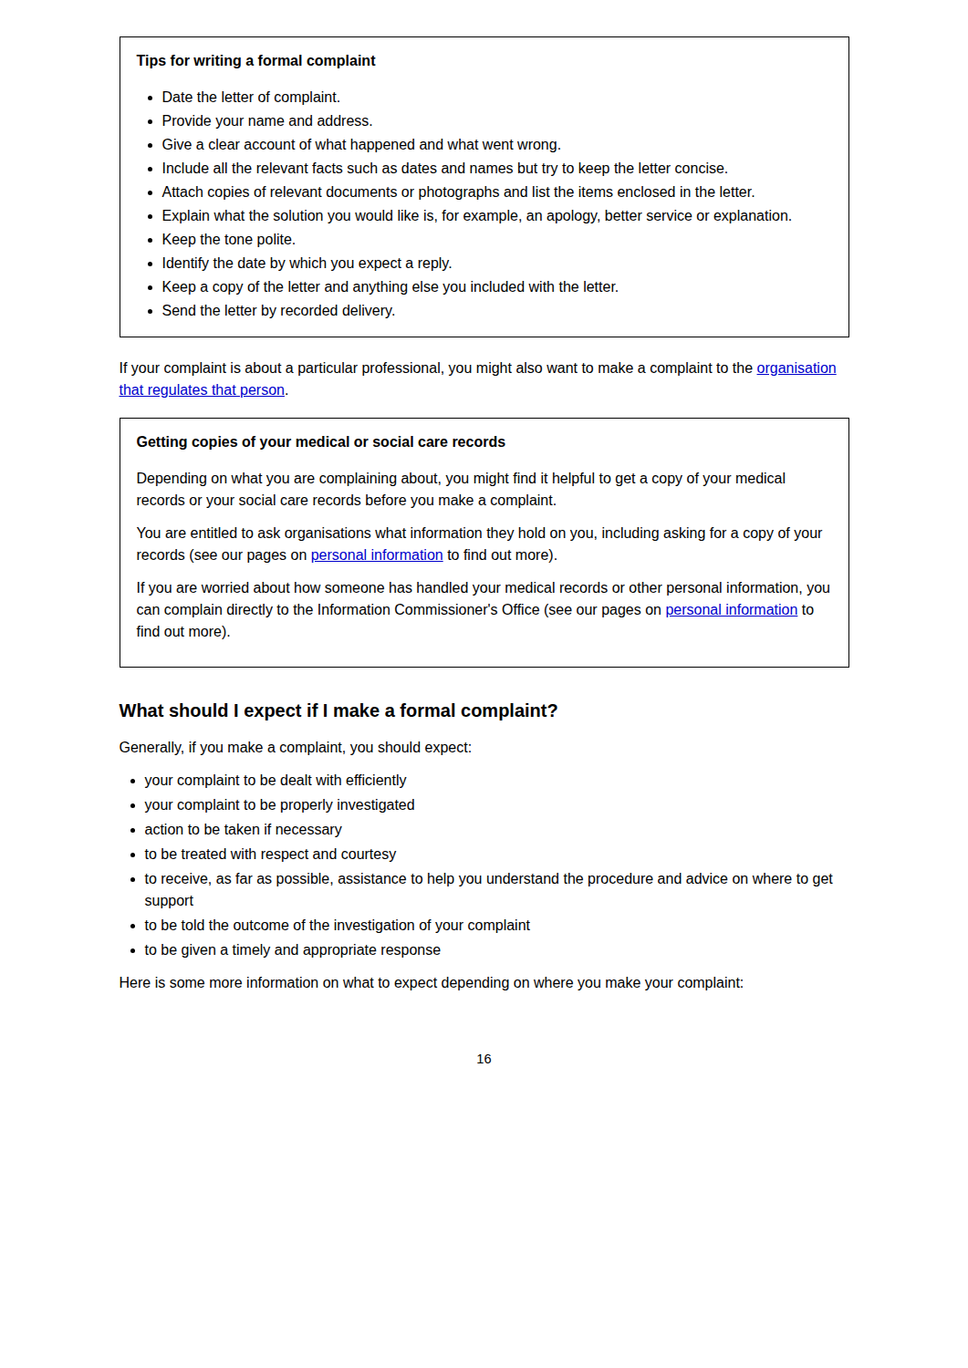Tips for writing a formal complaint
Date the letter of complaint.
Provide your name and address.
Give a clear account of what happened and what went wrong.
Include all the relevant facts such as dates and names but try to keep the letter concise.
Attach copies of relevant documents or photographs and list the items enclosed in the letter.
Explain what the solution you would like is, for example, an apology, better service or explanation.
Keep the tone polite.
Identify the date by which you expect a reply.
Keep a copy of the letter and anything else you included with the letter.
Send the letter by recorded delivery.
If your complaint is about a particular professional, you might also want to make a complaint to the organisation that regulates that person.
Getting copies of your medical or social care records
Depending on what you are complaining about, you might find it helpful to get a copy of your medical records or your social care records before you make a complaint.
You are entitled to ask organisations what information they hold on you, including asking for a copy of your records (see our pages on personal information to find out more).
If you are worried about how someone has handled your medical records or other personal information, you can complain directly to the Information Commissioner's Office (see our pages on personal information to find out more).
What should I expect if I make a formal complaint?
Generally, if you make a complaint, you should expect:
your complaint to be dealt with efficiently
your complaint to be properly investigated
action to be taken if necessary
to be treated with respect and courtesy
to receive, as far as possible, assistance to help you understand the procedure and advice on where to get support
to be told the outcome of the investigation of your complaint
to be given a timely and appropriate response
Here is some more information on what to expect depending on where you make your complaint:
16